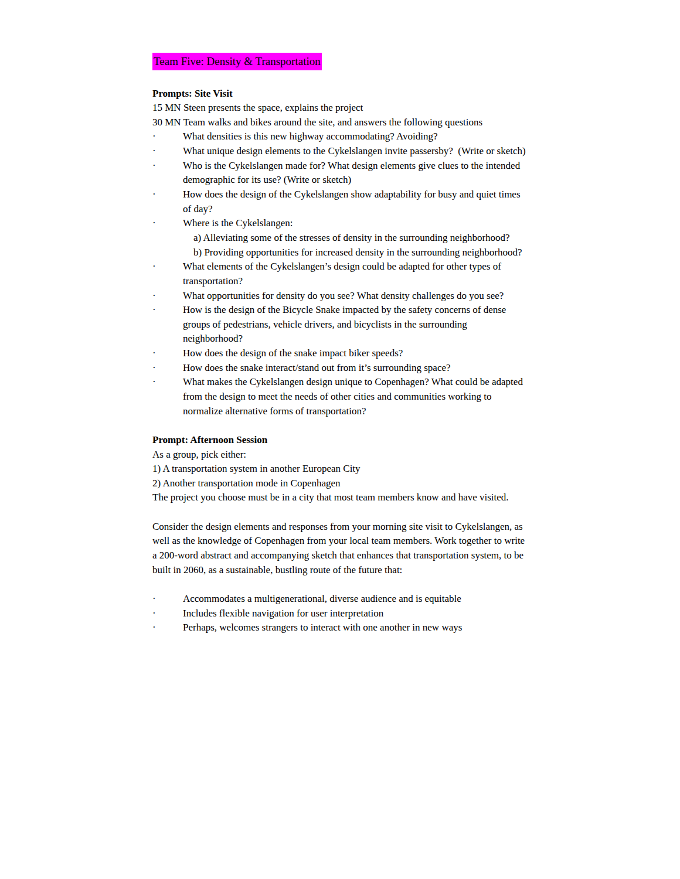Team Five: Density & Transportation
Prompts: Site Visit
15 MN Steen presents the space, explains the project
30 MN Team walks and bikes around the site, and answers the following questions
What densities is this new highway accommodating? Avoiding?
What unique design elements to the Cykelslangen invite passersby? (Write or sketch)
Who is the Cykelslangen made for? What design elements give clues to the intended demographic for its use? (Write or sketch)
How does the design of the Cykelslangen show adaptability for busy and quiet times of day?
Where is the Cykelslangen:
a) Alleviating some of the stresses of density in the surrounding neighborhood?
b) Providing opportunities for increased density in the surrounding neighborhood?
What elements of the Cykelslangen’s design could be adapted for other types of transportation?
What opportunities for density do you see? What density challenges do you see?
How is the design of the Bicycle Snake impacted by the safety concerns of dense groups of pedestrians, vehicle drivers, and bicyclists in the surrounding neighborhood?
How does the design of the snake impact biker speeds?
How does the snake interact/stand out from it’s surrounding space?
What makes the Cykelslangen design unique to Copenhagen? What could be adapted from the design to meet the needs of other cities and communities working to normalize alternative forms of transportation?
Prompt: Afternoon Session
As a group, pick either:
1) A transportation system in another European City
2) Another transportation mode in Copenhagen
The project you choose must be in a city that most team members know and have visited.
Consider the design elements and responses from your morning site visit to Cykelslangen, as well as the knowledge of Copenhagen from your local team members. Work together to write a 200-word abstract and accompanying sketch that enhances that transportation system, to be built in 2060, as a sustainable, bustling route of the future that:
Accommodates a multigenerational, diverse audience and is equitable
Includes flexible navigation for user interpretation
Perhaps, welcomes strangers to interact with one another in new ways